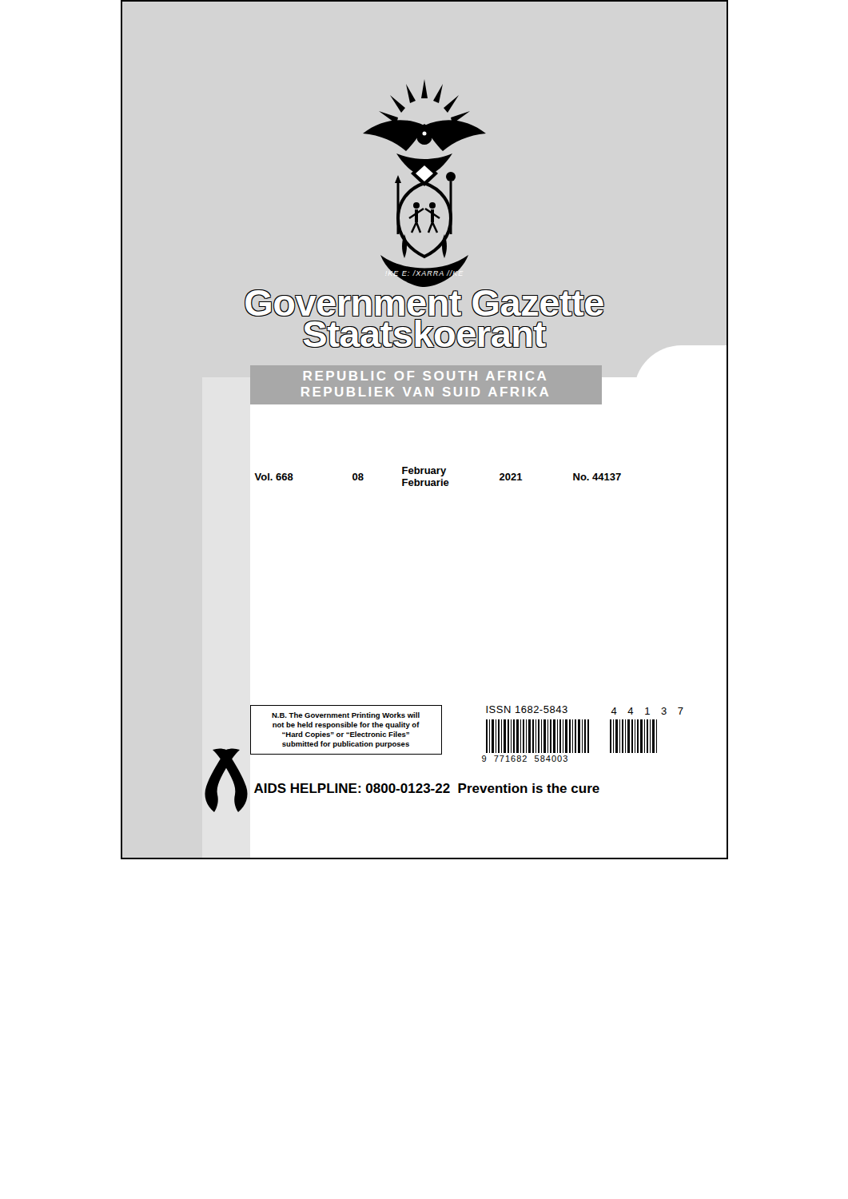!KE E: /XARRA //KE
Government Gazette
Staatskoerant
REPUBLIC OF SOUTH AFRICA
REPUBLIEK VAN SUID AFRIKA
| Vol. 668 | 08 | February Februarie | 2021 | No. 44137 |
N.B. The Government Printing Works will
not be held responsible for the quality of
“Hard Copies” or “Electronic Files”
submitted for publication purposes
ISSN 1682-5843
9 771682 584003
4 4 1 3 7
AIDS HELPLINE: 0800-0123-22 Prevention is the cure